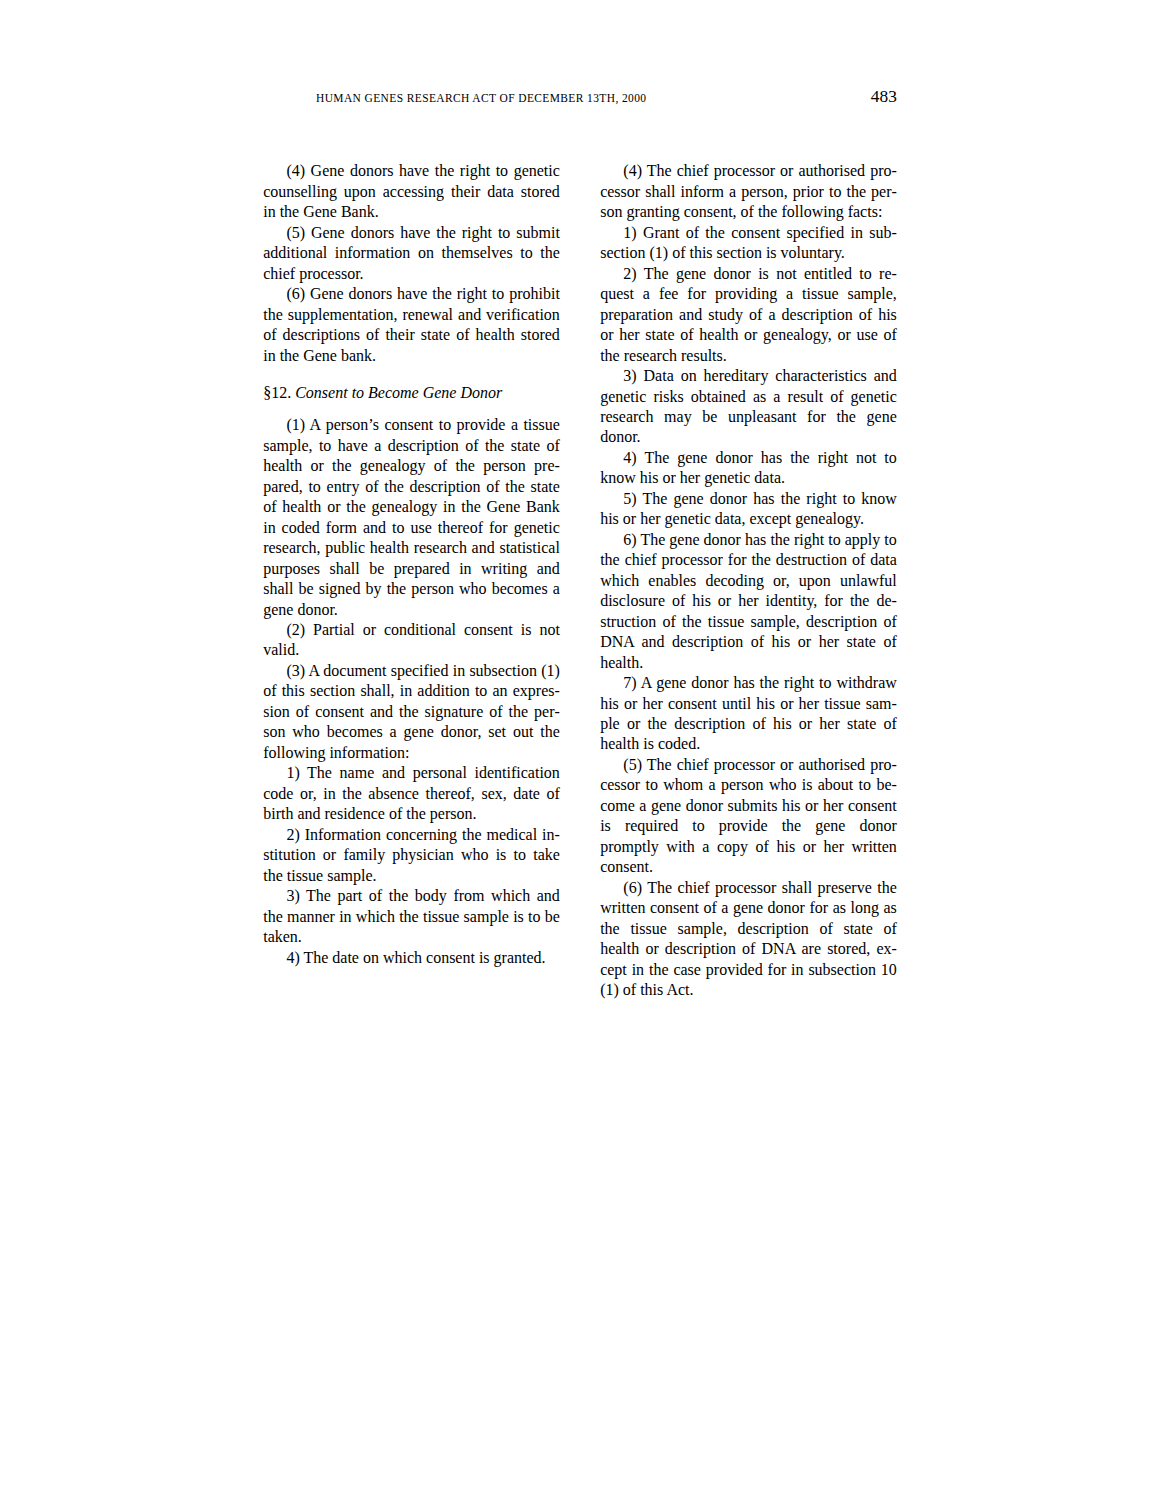Human Genes Research Act of December 13th, 2000 483
(4) Gene donors have the right to genetic counselling upon accessing their data stored in the Gene Bank.
(5) Gene donors have the right to submit additional information on themselves to the chief processor.
(6) Gene donors have the right to prohibit the supplementation, renewal and verification of descriptions of their state of health stored in the Gene bank.
§12. Consent to Become Gene Donor
(1) A person’s consent to provide a tissue sample, to have a description of the state of health or the genealogy of the person prepared, to entry of the description of the state of health or the genealogy in the Gene Bank in coded form and to use thereof for genetic research, public health research and statistical purposes shall be prepared in writing and shall be signed by the person who becomes a gene donor.
(2) Partial or conditional consent is not valid.
(3) A document specified in subsection (1) of this section shall, in addition to an expression of consent and the signature of the person who becomes a gene donor, set out the following information:
1) The name and personal identification code or, in the absence thereof, sex, date of birth and residence of the person.
2) Information concerning the medical institution or family physician who is to take the tissue sample.
3) The part of the body from which and the manner in which the tissue sample is to be taken.
4) The date on which consent is granted.
(4) The chief processor or authorised processor shall inform a person, prior to the person granting consent, of the following facts:
1) Grant of the consent specified in subsection (1) of this section is voluntary.
2) The gene donor is not entitled to request a fee for providing a tissue sample, preparation and study of a description of his or her state of health or genealogy, or use of the research results.
3) Data on hereditary characteristics and genetic risks obtained as a result of genetic research may be unpleasant for the gene donor.
4) The gene donor has the right not to know his or her genetic data.
5) The gene donor has the right to know his or her genetic data, except genealogy.
6) The gene donor has the right to apply to the chief processor for the destruction of data which enables decoding or, upon unlawful disclosure of his or her identity, for the destruction of the tissue sample, description of DNA and description of his or her state of health.
7) A gene donor has the right to withdraw his or her consent until his or her tissue sample or the description of his or her state of health is coded.
(5) The chief processor or authorised processor to whom a person who is about to become a gene donor submits his or her consent is required to provide the gene donor promptly with a copy of his or her written consent.
(6) The chief processor shall preserve the written consent of a gene donor for as long as the tissue sample, description of state of health or description of DNA are stored, except in the case provided for in subsection 10 (1) of this Act.